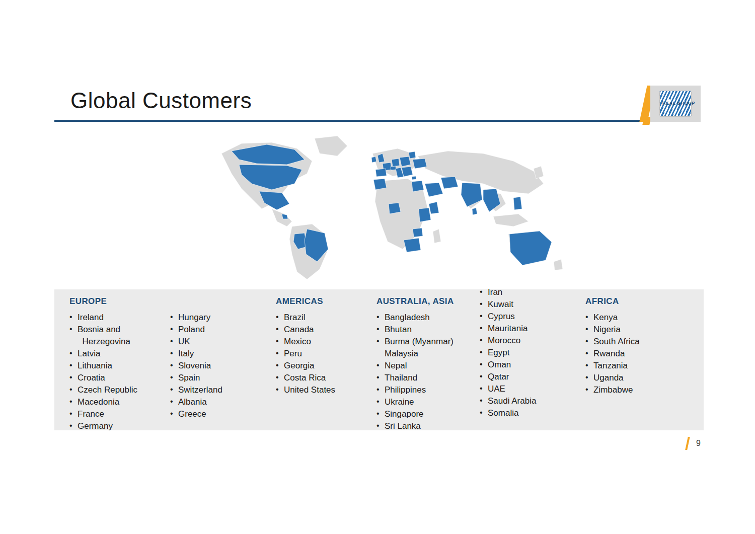Global Customers
REAL GROUP
EUROPE
Ireland
Bosnia and
Herzegovina
Latvia
Lithuania
Croatia
Czech Republic
Macedonia
France
Germany
Hungary
Poland
UK
Italy
Slovenia
Spain
Switzerland
Albania
Greece
AMERICAS
Brazil
Canada
Mexico
Peru
Georgia
Costa Rica
United States
AUSTRALIA, ASIA
Bangladesh
Bhutan
Burma (Myanmar)
Malaysia
Nepal
Thailand
Philippines
Ukraine
Singapore
Sri Lanka
Iran
Kuwait
Cyprus
Mauritania
Morocco
Egypt
Oman
Qatar
UAE
Saudi Arabia
Somalia
AFRICA
Kenya
Nigeria
South Africa
Rwanda
Tanzania
Uganda
Zimbabwe
9